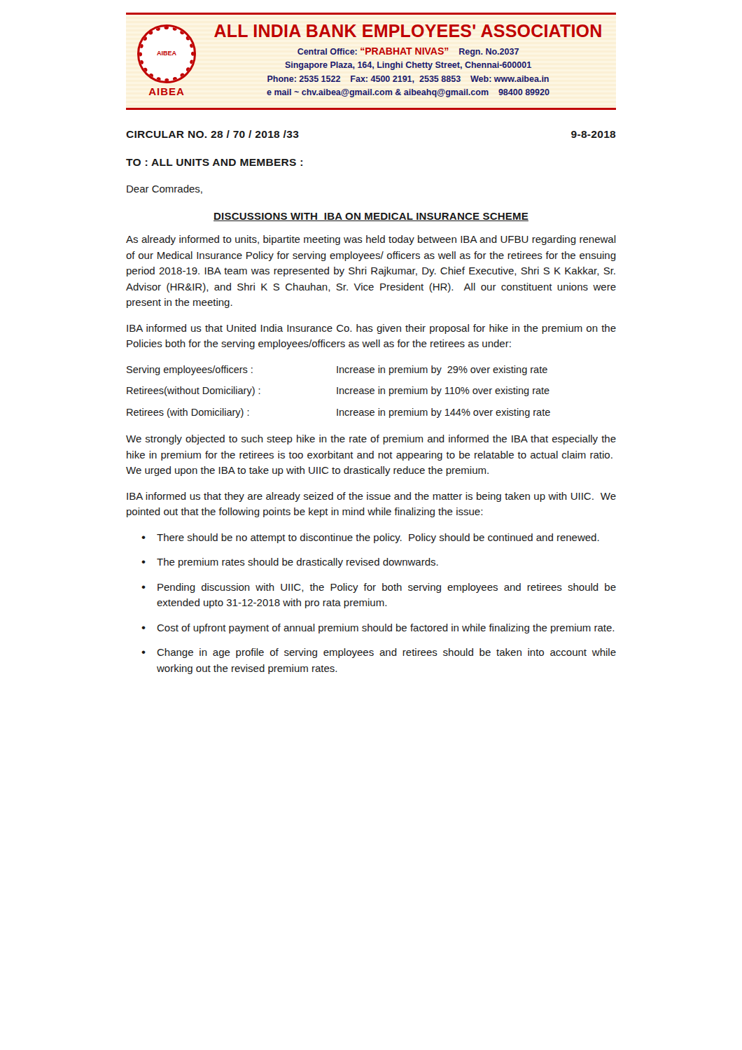AIBEA
AIBEA
ALL INDIA BANK EMPLOYEES' ASSOCIATION
Central Office: “PRABHAT NIVAS” Regn. No.2037
Singapore Plaza, 164, Linghi Chetty Street, Chennai-600001
Phone: 2535 1522 Fax: 4500 2191, 2535 8853 Web: www.aibea.in
e mail ~ chv.aibea@gmail.com & aibeahq@gmail.com 98400 89920
CIRCULAR NO. 28 / 70 / 2018 /33 9-8-2018
TO : ALL UNITS AND MEMBERS :
Dear Comrades,
DISCUSSIONS WITH IBA ON MEDICAL INSURANCE SCHEME
As already informed to units, bipartite meeting was held today between IBA and UFBU regarding renewal of our Medical Insurance Policy for serving employees/ officers as well as for the retirees for the ensuing period 2018-19. IBA team was represented by Shri Rajkumar, Dy. Chief Executive, Shri S K Kakkar, Sr. Advisor (HR&IR), and Shri K S Chauhan, Sr. Vice President (HR). All our constituent unions were present in the meeting.
IBA informed us that United India Insurance Co. has given their proposal for hike in the premium on the Policies both for the serving employees/officers as well as for the retirees as under:
Serving employees/officers : Increase in premium by 29% over existing rate
Retirees(without Domiciliary) : Increase in premium by 110% over existing rate
Retirees (with Domiciliary) : Increase in premium by 144% over existing rate
We strongly objected to such steep hike in the rate of premium and informed the IBA that especially the hike in premium for the retirees is too exorbitant and not appearing to be relatable to actual claim ratio. We urged upon the IBA to take up with UIIC to drastically reduce the premium.
IBA informed us that they are already seized of the issue and the matter is being taken up with UIIC. We pointed out that the following points be kept in mind while finalizing the issue:
There should be no attempt to discontinue the policy. Policy should be continued and renewed.
The premium rates should be drastically revised downwards.
Pending discussion with UIIC, the Policy for both serving employees and retirees should be extended upto 31-12-2018 with pro rata premium.
Cost of upfront payment of annual premium should be factored in while finalizing the premium rate.
Change in age profile of serving employees and retirees should be taken into account while working out the revised premium rates.